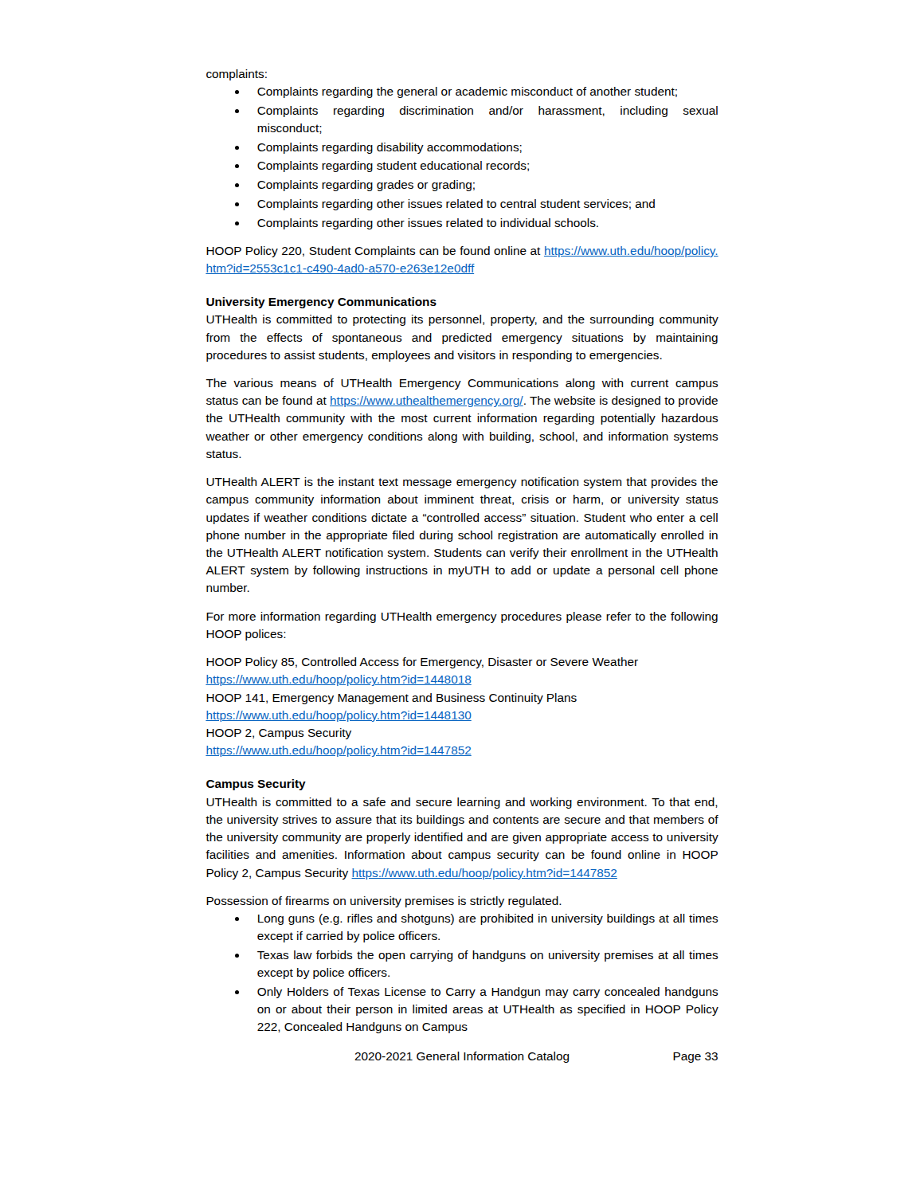complaints:
Complaints regarding the general or academic misconduct of another student;
Complaints regarding discrimination and/or harassment, including sexual misconduct;
Complaints regarding disability accommodations;
Complaints regarding student educational records;
Complaints regarding grades or grading;
Complaints regarding other issues related to central student services; and
Complaints regarding other issues related to individual schools.
HOOP Policy 220, Student Complaints can be found online at https://www.uth.edu/hoop/policy.htm?id=2553c1c1-c490-4ad0-a570-e263e12e0dff
University Emergency Communications
UTHealth is committed to protecting its personnel, property, and the surrounding community from the effects of spontaneous and predicted emergency situations by maintaining procedures to assist students, employees and visitors in responding to emergencies.
The various means of UTHealth Emergency Communications along with current campus status can be found at https://www.uthealthemergency.org/. The website is designed to provide the UTHealth community with the most current information regarding potentially hazardous weather or other emergency conditions along with building, school, and information systems status.
UTHealth ALERT is the instant text message emergency notification system that provides the campus community information about imminent threat, crisis or harm, or university status updates if weather conditions dictate a “controlled access” situation. Student who enter a cell phone number in the appropriate filed during school registration are automatically enrolled in the UTHealth ALERT notification system. Students can verify their enrollment in the UTHealth ALERT system by following instructions in myUTH to add or update a personal cell phone number.
For more information regarding UTHealth emergency procedures please refer to the following HOOP polices:
HOOP Policy 85, Controlled Access for Emergency, Disaster or Severe Weather
https://www.uth.edu/hoop/policy.htm?id=1448018
HOOP 141, Emergency Management and Business Continuity Plans
https://www.uth.edu/hoop/policy.htm?id=1448130
HOOP 2, Campus Security
https://www.uth.edu/hoop/policy.htm?id=1447852
Campus Security
UTHealth is committed to a safe and secure learning and working environment. To that end, the university strives to assure that its buildings and contents are secure and that members of the university community are properly identified and are given appropriate access to university facilities and amenities. Information about campus security can be found online in HOOP Policy 2, Campus Security https://www.uth.edu/hoop/policy.htm?id=1447852
Possession of firearms on university premises is strictly regulated.
Long guns (e.g. rifles and shotguns) are prohibited in university buildings at all times except if carried by police officers.
Texas law forbids the open carrying of handguns on university premises at all times except by police officers.
Only Holders of Texas License to Carry a Handgun may carry concealed handguns on or about their person in limited areas at UTHealth as specified in HOOP Policy 222, Concealed Handguns on Campus
2020-2021 General Information Catalog
Page 33